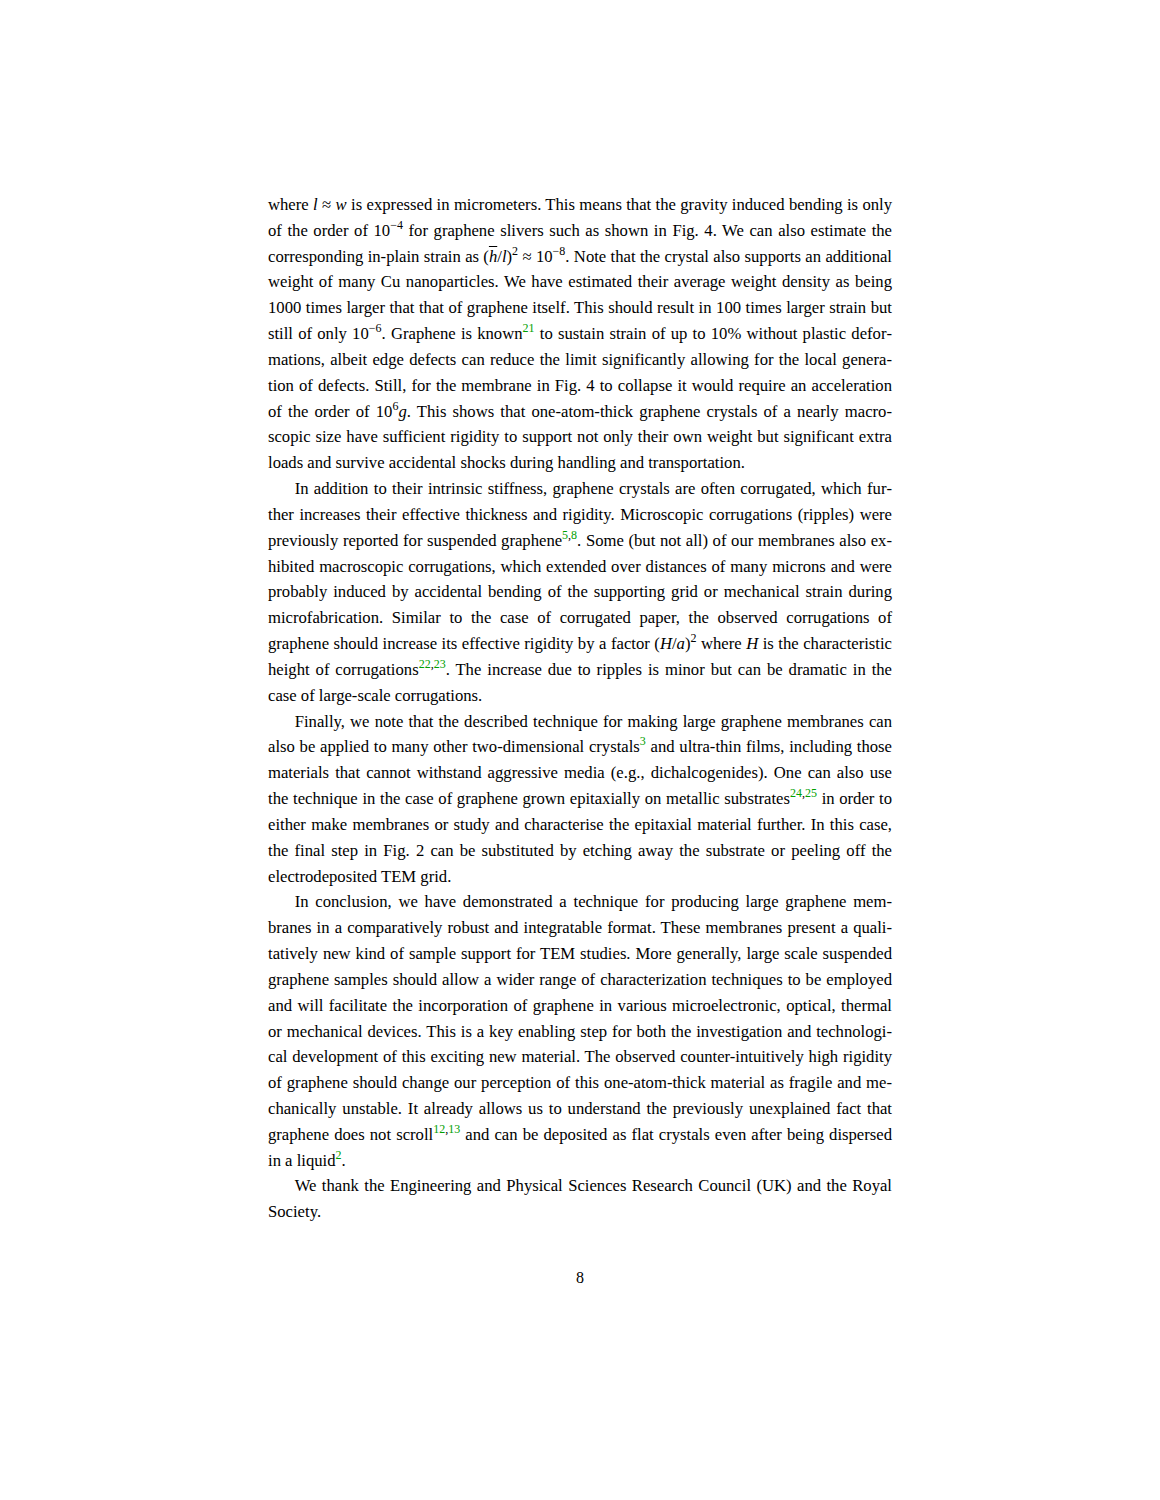where l ≈ w is expressed in micrometers. This means that the gravity induced bending is only of the order of 10−4 for graphene slivers such as shown in Fig. 4. We can also estimate the corresponding in-plain strain as (h/l)2 ≈ 10−8. Note that the crystal also supports an additional weight of many Cu nanoparticles. We have estimated their average weight density as being 1000 times larger that that of graphene itself. This should result in 100 times larger strain but still of only 10−6. Graphene is known21 to sustain strain of up to 10% without plastic deformations, albeit edge defects can reduce the limit significantly allowing for the local generation of defects. Still, for the membrane in Fig. 4 to collapse it would require an acceleration of the order of 106g. This shows that one-atom-thick graphene crystals of a nearly macroscopic size have sufficient rigidity to support not only their own weight but significant extra loads and survive accidental shocks during handling and transportation.
In addition to their intrinsic stiffness, graphene crystals are often corrugated, which further increases their effective thickness and rigidity. Microscopic corrugations (ripples) were previously reported for suspended graphene5,8. Some (but not all) of our membranes also exhibited macroscopic corrugations, which extended over distances of many microns and were probably induced by accidental bending of the supporting grid or mechanical strain during microfabrication. Similar to the case of corrugated paper, the observed corrugations of graphene should increase its effective rigidity by a factor (H/a)2 where H is the characteristic height of corrugations22,23. The increase due to ripples is minor but can be dramatic in the case of large-scale corrugations.
Finally, we note that the described technique for making large graphene membranes can also be applied to many other two-dimensional crystals3 and ultra-thin films, including those materials that cannot withstand aggressive media (e.g., dichalcogenides). One can also use the technique in the case of graphene grown epitaxially on metallic substrates24,25 in order to either make membranes or study and characterise the epitaxial material further. In this case, the final step in Fig. 2 can be substituted by etching away the substrate or peeling off the electrodeposited TEM grid.
In conclusion, we have demonstrated a technique for producing large graphene membranes in a comparatively robust and integratable format. These membranes present a qualitatively new kind of sample support for TEM studies. More generally, large scale suspended graphene samples should allow a wider range of characterization techniques to be employed and will facilitate the incorporation of graphene in various microelectronic, optical, thermal or mechanical devices. This is a key enabling step for both the investigation and technological development of this exciting new material. The observed counter-intuitively high rigidity of graphene should change our perception of this one-atom-thick material as fragile and mechanically unstable. It already allows us to understand the previously unexplained fact that graphene does not scroll12,13 and can be deposited as flat crystals even after being dispersed in a liquid2.
We thank the Engineering and Physical Sciences Research Council (UK) and the Royal Society.
8